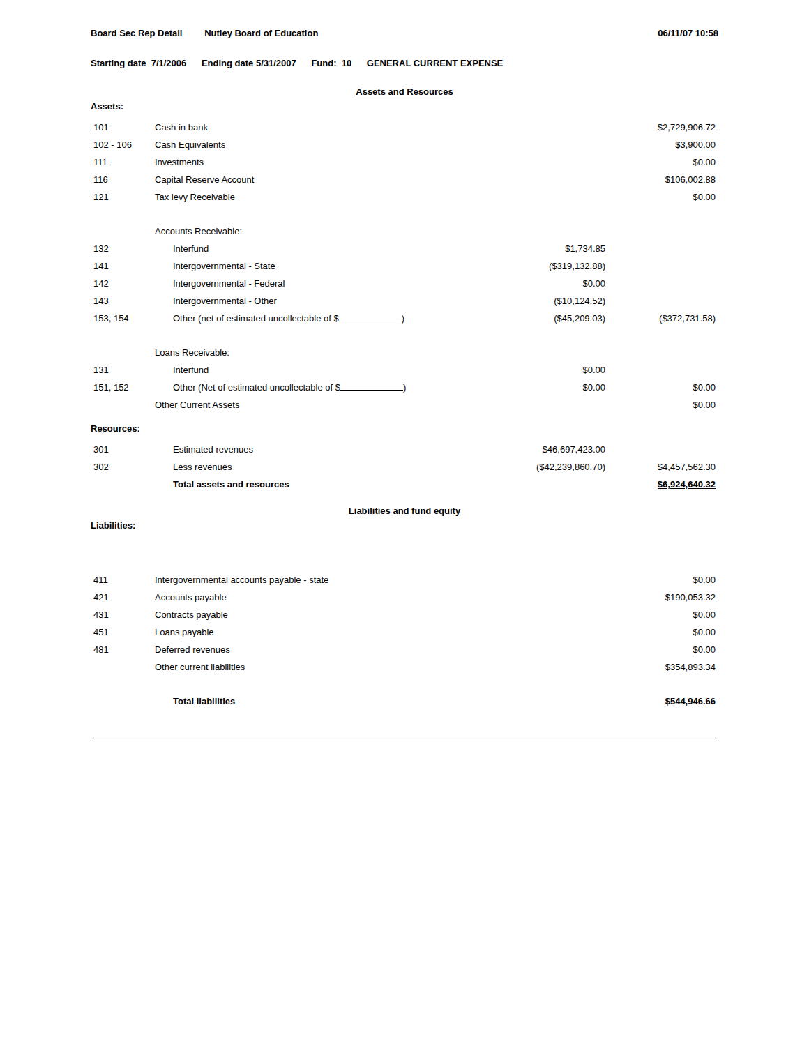Board Sec Rep Detail Nutley Board of Education
06/11/07 10:58
Starting date 7/1/2006 Ending date 5/31/2007 Fund: 10 GENERAL CURRENT EXPENSE
Assets and Resources
Assets:
| 101 | Cash in bank | | $2,729,906.72 |
| 102 - 106 | Cash Equivalents | | $3,900.00 |
| 111 | Investments | | $0.00 |
| 116 | Capital Reserve Account | | $106,002.88 |
| 121 | Tax levy Receivable | | $0.00 |
| | Accounts Receivable: | | |
| 132 | Interfund | $1,734.85 | |
| 141 | Intergovernmental - State | ($319,132.88) | |
| 142 | Intergovernmental - Federal | $0.00 | |
| 143 | Intergovernmental - Other | ($10,124.52) | |
| 153, 154 | Other (net of estimated uncollectable of $ ) | ($45,209.03) | ($372,731.58) |
| | Loans Receivable: | | |
| 131 | Interfund | $0.00 | |
| 151, 152 | Other (Net of estimated uncollectable of $ ) | $0.00 | $0.00 |
| | Other Current Assets | | $0.00 |
Resources:
| 301 | Estimated revenues | $46,697,423.00 | |
| 302 | Less revenues | ($42,239,860.70) | $4,457,562.30 |
| | Total assets and resources | | $6,924,640.32 |
Liabilities and fund equity
Liabilities:
| 411 | Intergovernmental accounts payable - state | | $0.00 |
| 421 | Accounts payable | | $190,053.32 |
| 431 | Contracts payable | | $0.00 |
| 451 | Loans payable | | $0.00 |
| 481 | Deferred revenues | | $0.00 |
| | Other current liabilities | | $354,893.34 |
| | Total liabilities | | $544,946.66 |